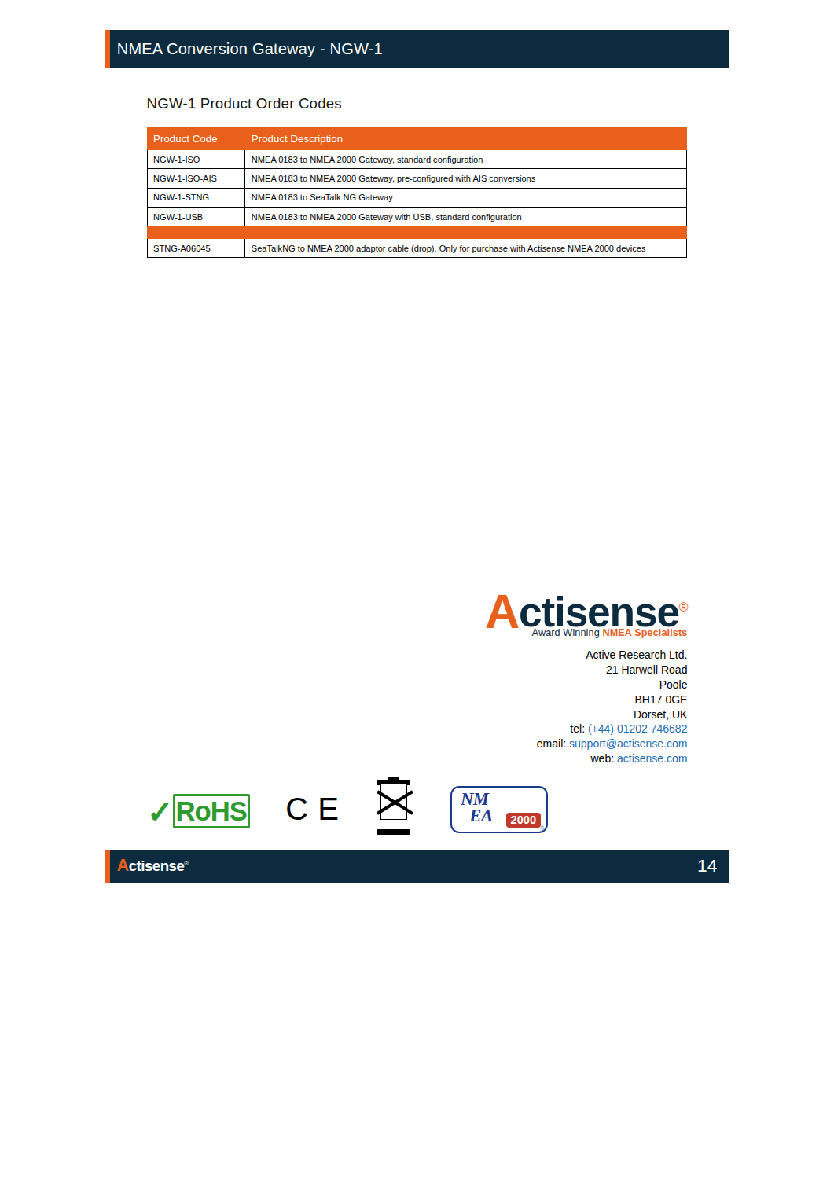NMEA Conversion Gateway - NGW-1
NGW-1 Product Order Codes
| Product Code | Product Description |
| --- | --- |
| NGW-1-ISO | NMEA 0183 to NMEA 2000 Gateway, standard configuration |
| NGW-1-ISO-AIS | NMEA 0183 to NMEA 2000 Gateway, pre-configured with AIS conversions |
| NGW-1-STNG | NMEA 0183 to SeaTalk NG Gateway |
| NGW-1-USB | NMEA 0183 to NMEA 2000 Gateway with USB, standard configuration |
| STNG-A06045 | SeaTalkNG to NMEA 2000 adaptor cable (drop). Only for purchase with Actisense NMEA 2000 devices |
Actisense®
Award Winning NMEA Specialists
Active Research Ltd.
21 Harwell Road
Poole
BH17 0GE
Dorset, UK
tel: (+44) 01202 746682
email: support@actisense.com
web: actisense.com
✓RoHS
C E
NM
EA
2000
®
Actisense®
14